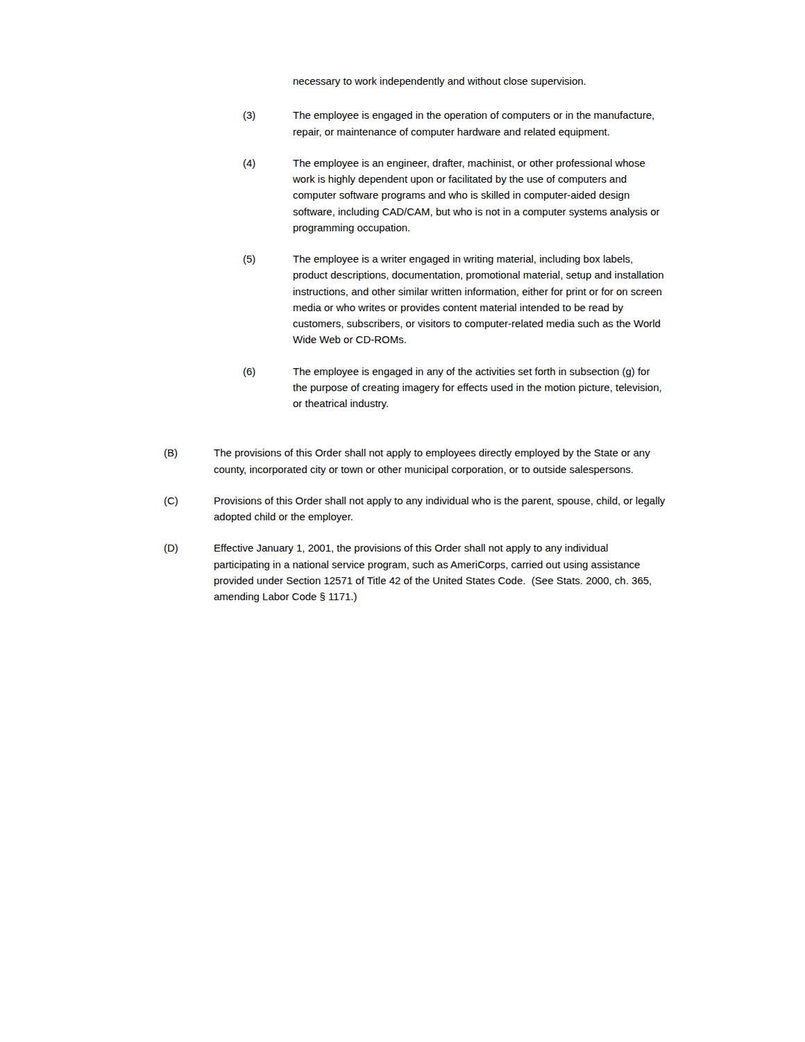necessary to work independently and without close supervision.
(3)
The employee is engaged in the operation of computers or in the manufacture, repair, or maintenance of computer hardware and related equipment.
(4)
The employee is an engineer, drafter, machinist, or other professional whose work is highly dependent upon or facilitated by the use of computers and computer software programs and who is skilled in computer-aided design software, including CAD/CAM, but who is not in a computer systems analysis or programming occupation.
(5)
The employee is a writer engaged in writing material, including box labels, product descriptions, documentation, promotional material, setup and installation instructions, and other similar written information, either for print or for on screen media or who writes or provides content material intended to be read by customers, subscribers, or visitors to computer-related media such as the World Wide Web or CD-ROMs.
(6)
The employee is engaged in any of the activities set forth in subsection (g) for the purpose of creating imagery for effects used in the motion picture, television, or theatrical industry.
(B)
The provisions of this Order shall not apply to employees directly employed by the State or any county, incorporated city or town or other municipal corporation, or to outside salespersons.
(C)
Provisions of this Order shall not apply to any individual who is the parent, spouse, child, or legally adopted child or the employer.
(D)
Effective January 1, 2001, the provisions of this Order shall not apply to any individual participating in a national service program, such as AmeriCorps, carried out using assistance provided under Section 12571 of Title 42 of the United States Code. (See Stats. 2000, ch. 365, amending Labor Code § 1171.)